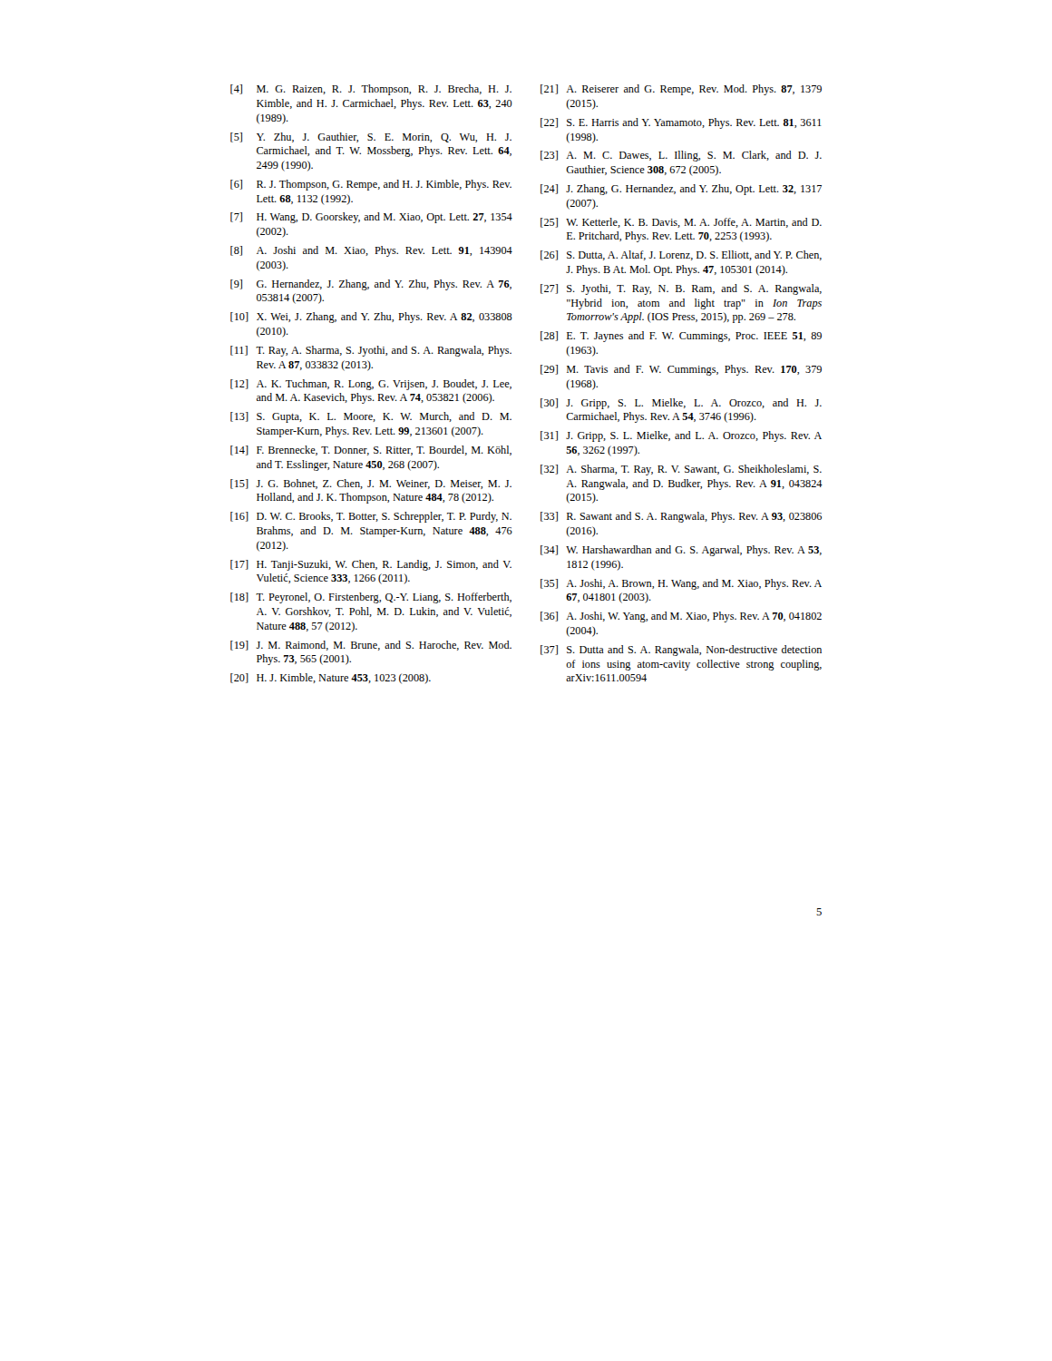[4]
M. G. Raizen, R. J. Thompson, R. J. Brecha, H. J. Kimble, and H. J. Carmichael, Phys. Rev. Lett. 63, 240 (1989).
[5]
Y. Zhu, J. Gauthier, S. E. Morin, Q. Wu, H. J. Carmichael, and T. W. Mossberg, Phys. Rev. Lett. 64, 2499 (1990).
[6]
R. J. Thompson, G. Rempe, and H. J. Kimble, Phys. Rev. Lett. 68, 1132 (1992).
[7]
H. Wang, D. Goorskey, and M. Xiao, Opt. Lett. 27, 1354 (2002).
[8]
A. Joshi and M. Xiao, Phys. Rev. Lett. 91, 143904 (2003).
[9]
G. Hernandez, J. Zhang, and Y. Zhu, Phys. Rev. A 76, 053814 (2007).
[10]
X. Wei, J. Zhang, and Y. Zhu, Phys. Rev. A 82, 033808 (2010).
[11]
T. Ray, A. Sharma, S. Jyothi, and S. A. Rangwala, Phys. Rev. A 87, 033832 (2013).
[12]
A. K. Tuchman, R. Long, G. Vrijsen, J. Boudet, J. Lee, and M. A. Kasevich, Phys. Rev. A 74, 053821 (2006).
[13]
S. Gupta, K. L. Moore, K. W. Murch, and D. M. Stamper-Kurn, Phys. Rev. Lett. 99, 213601 (2007).
[14]
F. Brennecke, T. Donner, S. Ritter, T. Bourdel, M. Köhl, and T. Esslinger, Nature 450, 268 (2007).
[15]
J. G. Bohnet, Z. Chen, J. M. Weiner, D. Meiser, M. J. Holland, and J. K. Thompson, Nature 484, 78 (2012).
[16]
D. W. C. Brooks, T. Botter, S. Schreppler, T. P. Purdy, N. Brahms, and D. M. Stamper-Kurn, Nature 488, 476 (2012).
[17]
H. Tanji-Suzuki, W. Chen, R. Landig, J. Simon, and V. Vuletić, Science 333, 1266 (2011).
[18]
T. Peyronel, O. Firstenberg, Q.-Y. Liang, S. Hofferberth, A. V. Gorshkov, T. Pohl, M. D. Lukin, and V. Vuletić, Nature 488, 57 (2012).
[19]
J. M. Raimond, M. Brune, and S. Haroche, Rev. Mod. Phys. 73, 565 (2001).
[20]
H. J. Kimble, Nature 453, 1023 (2008).
[21]
A. Reiserer and G. Rempe, Rev. Mod. Phys. 87, 1379 (2015).
[22]
S. E. Harris and Y. Yamamoto, Phys. Rev. Lett. 81, 3611 (1998).
[23]
A. M. C. Dawes, L. Illing, S. M. Clark, and D. J. Gauthier, Science 308, 672 (2005).
[24]
J. Zhang, G. Hernandez, and Y. Zhu, Opt. Lett. 32, 1317 (2007).
[25]
W. Ketterle, K. B. Davis, M. A. Joffe, A. Martin, and D. E. Pritchard, Phys. Rev. Lett. 70, 2253 (1993).
[26]
S. Dutta, A. Altaf, J. Lorenz, D. S. Elliott, and Y. P. Chen, J. Phys. B At. Mol. Opt. Phys. 47, 105301 (2014).
[27]
S. Jyothi, T. Ray, N. B. Ram, and S. A. Rangwala, "Hybrid ion, atom and light trap" in Ion Traps Tomorrow's Appl. (IOS Press, 2015), pp. 269 – 278.
[28]
E. T. Jaynes and F. W. Cummings, Proc. IEEE 51, 89 (1963).
[29]
M. Tavis and F. W. Cummings, Phys. Rev. 170, 379 (1968).
[30]
J. Gripp, S. L. Mielke, L. A. Orozco, and H. J. Carmichael, Phys. Rev. A 54, 3746 (1996).
[31]
J. Gripp, S. L. Mielke, and L. A. Orozco, Phys. Rev. A 56, 3262 (1997).
[32]
A. Sharma, T. Ray, R. V. Sawant, G. Sheikholeslami, S. A. Rangwala, and D. Budker, Phys. Rev. A 91, 043824 (2015).
[33]
R. Sawant and S. A. Rangwala, Phys. Rev. A 93, 023806 (2016).
[34]
W. Harshawardhan and G. S. Agarwal, Phys. Rev. A 53, 1812 (1996).
[35]
A. Joshi, A. Brown, H. Wang, and M. Xiao, Phys. Rev. A 67, 041801 (2003).
[36]
A. Joshi, W. Yang, and M. Xiao, Phys. Rev. A 70, 041802 (2004).
[37]
S. Dutta and S. A. Rangwala, Non-destructive detection of ions using atom-cavity collective strong coupling, arXiv:1611.00594
5